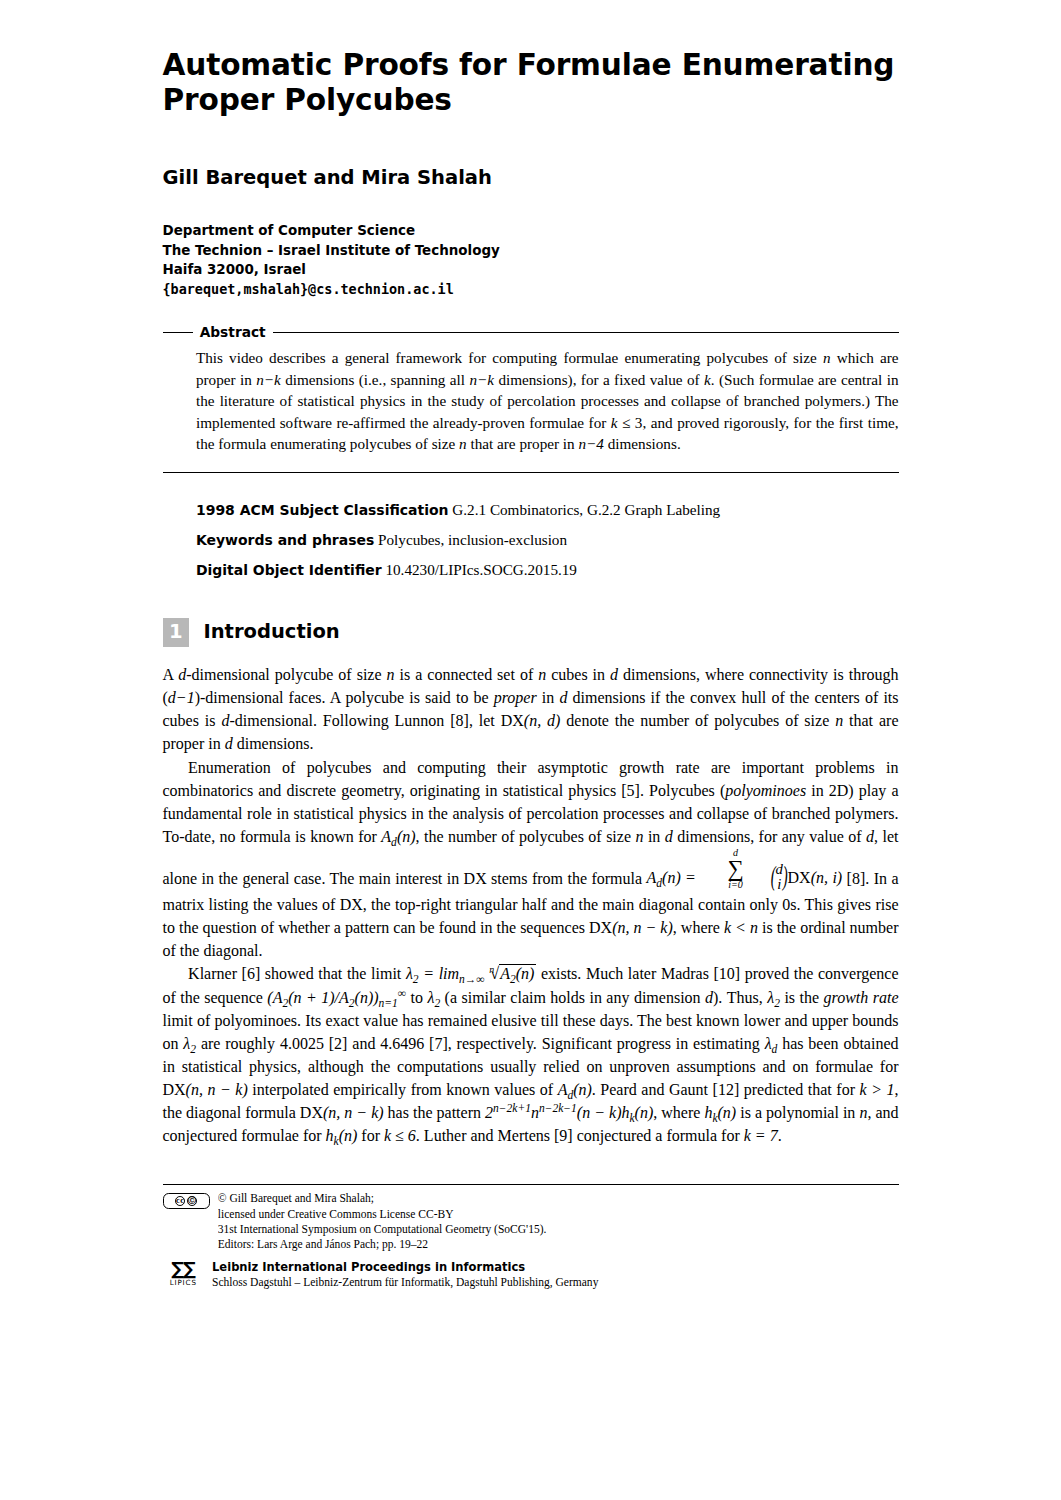Automatic Proofs for Formulae Enumerating
Proper Polycubes
Gill Barequet and Mira Shalah
Department of Computer Science
The Technion – Israel Institute of Technology
Haifa 32000, Israel
{barequet,mshalah}@cs.technion.ac.il
Abstract
This video describes a general framework for computing formulae enumerating polycubes of size n which are proper in n−k dimensions (i.e., spanning all n−k dimensions), for a fixed value of k. (Such formulae are central in the literature of statistical physics in the study of percolation processes and collapse of branched polymers.) The implemented software re-affirmed the already-proven formulae for k ≤ 3, and proved rigorously, for the first time, the formula enumerating polycubes of size n that are proper in n−4 dimensions.
1998 ACM Subject Classification G.2.1 Combinatorics, G.2.2 Graph Labeling
Keywords and phrases Polycubes, inclusion-exclusion
Digital Object Identifier 10.4230/LIPIcs.SOCG.2015.19
1 Introduction
A d-dimensional polycube of size n is a connected set of n cubes in d dimensions, where connectivity is through (d−1)-dimensional faces. A polycube is said to be proper in d dimensions if the convex hull of the centers of its cubes is d-dimensional. Following Lunnon [8], let DX(n, d) denote the number of polycubes of size n that are proper in d dimensions.
Enumeration of polycubes and computing their asymptotic growth rate are important problems in combinatorics and discrete geometry, originating in statistical physics [5]. Polycubes (polyominoes in 2D) play a fundamental role in statistical physics in the analysis of percolation processes and collapse of branched polymers. To-date, no formula is known for Ad(n), the number of polycubes of size n in d dimensions, for any value of d, let alone in the general case. The main interest in DX stems from the formula Ad(n) = d∑i=0 di DX(n, i) [8]. In a matrix listing the values of DX, the top-right triangular half and the main diagonal contain only 0s. This gives rise to the question of whether a pattern can be found in the sequences DX(n, n − k), where k < n is the ordinal number of the diagonal.
Klarner [6] showed that the limit λ2 = limn→∞ n√A2(n) exists. Much later Madras [10] proved the convergence of the sequence (A2(n + 1)/A2(n))n=1∞ to λ2 (a similar claim holds in any dimension d). Thus, λ2 is the growth rate limit of polyominoes. Its exact value has remained elusive till these days. The best known lower and upper bounds on λ2 are roughly 4.0025 [2] and 4.6496 [7], respectively. Significant progress in estimating λd has been obtained in statistical physics, although the computations usually relied on unproven assumptions and on formulae for DX(n, n − k) interpolated empirically from known values of Ad(n). Peard and Gaunt [12] predicted that for k > 1, the diagonal formula DX(n, n − k) has the pattern 2n−2k+1nn−2k−1(n − k)hk(n), where hk(n) is a polynomial in n, and conjectured formulae for hk(n) for k ≤ 6. Luther and Mertens [9] conjectured a formula for k = 7.
ccⒸ
© Gill Barequet and Mira Shalah;
licensed under Creative Commons License CC-BY
31st International Symposium on Computational Geometry (SoCG'15).
Editors: Lars Arge and János Pach; pp. 19–22
∑∑
LIPICS
Leibniz International Proceedings in Informatics
Schloss Dagstuhl – Leibniz-Zentrum für Informatik, Dagstuhl Publishing, Germany